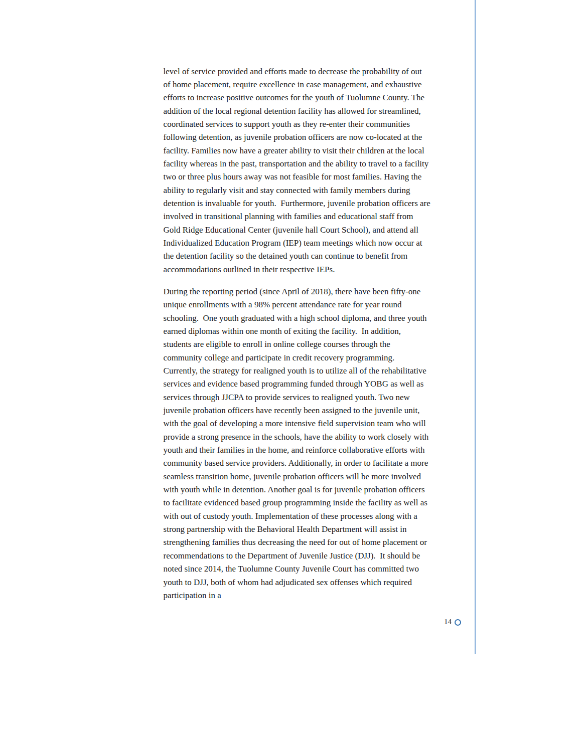level of service provided and efforts made to decrease the probability of out of home placement, require excellence in case management, and exhaustive efforts to increase positive outcomes for the youth of Tuolumne County. The addition of the local regional detention facility has allowed for streamlined, coordinated services to support youth as they re-enter their communities following detention, as juvenile probation officers are now co-located at the facility. Families now have a greater ability to visit their children at the local facility whereas in the past, transportation and the ability to travel to a facility two or three plus hours away was not feasible for most families. Having the ability to regularly visit and stay connected with family members during detention is invaluable for youth. Furthermore, juvenile probation officers are involved in transitional planning with families and educational staff from Gold Ridge Educational Center (juvenile hall Court School), and attend all Individualized Education Program (IEP) team meetings which now occur at the detention facility so the detained youth can continue to benefit from accommodations outlined in their respective IEPs.
During the reporting period (since April of 2018), there have been fifty-one unique enrollments with a 98% percent attendance rate for year round schooling. One youth graduated with a high school diploma, and three youth earned diplomas within one month of exiting the facility. In addition, students are eligible to enroll in online college courses through the community college and participate in credit recovery programming. Currently, the strategy for realigned youth is to utilize all of the rehabilitative services and evidence based programming funded through YOBG as well as services through JJCPA to provide services to realigned youth. Two new juvenile probation officers have recently been assigned to the juvenile unit, with the goal of developing a more intensive field supervision team who will provide a strong presence in the schools, have the ability to work closely with youth and their families in the home, and reinforce collaborative efforts with community based service providers. Additionally, in order to facilitate a more seamless transition home, juvenile probation officers will be more involved with youth while in detention. Another goal is for juvenile probation officers to facilitate evidenced based group programming inside the facility as well as with out of custody youth. Implementation of these processes along with a strong partnership with the Behavioral Health Department will assist in strengthening families thus decreasing the need for out of home placement or recommendations to the Department of Juvenile Justice (DJJ). It should be noted since 2014, the Tuolumne County Juvenile Court has committed two youth to DJJ, both of whom had adjudicated sex offenses which required participation in a
14